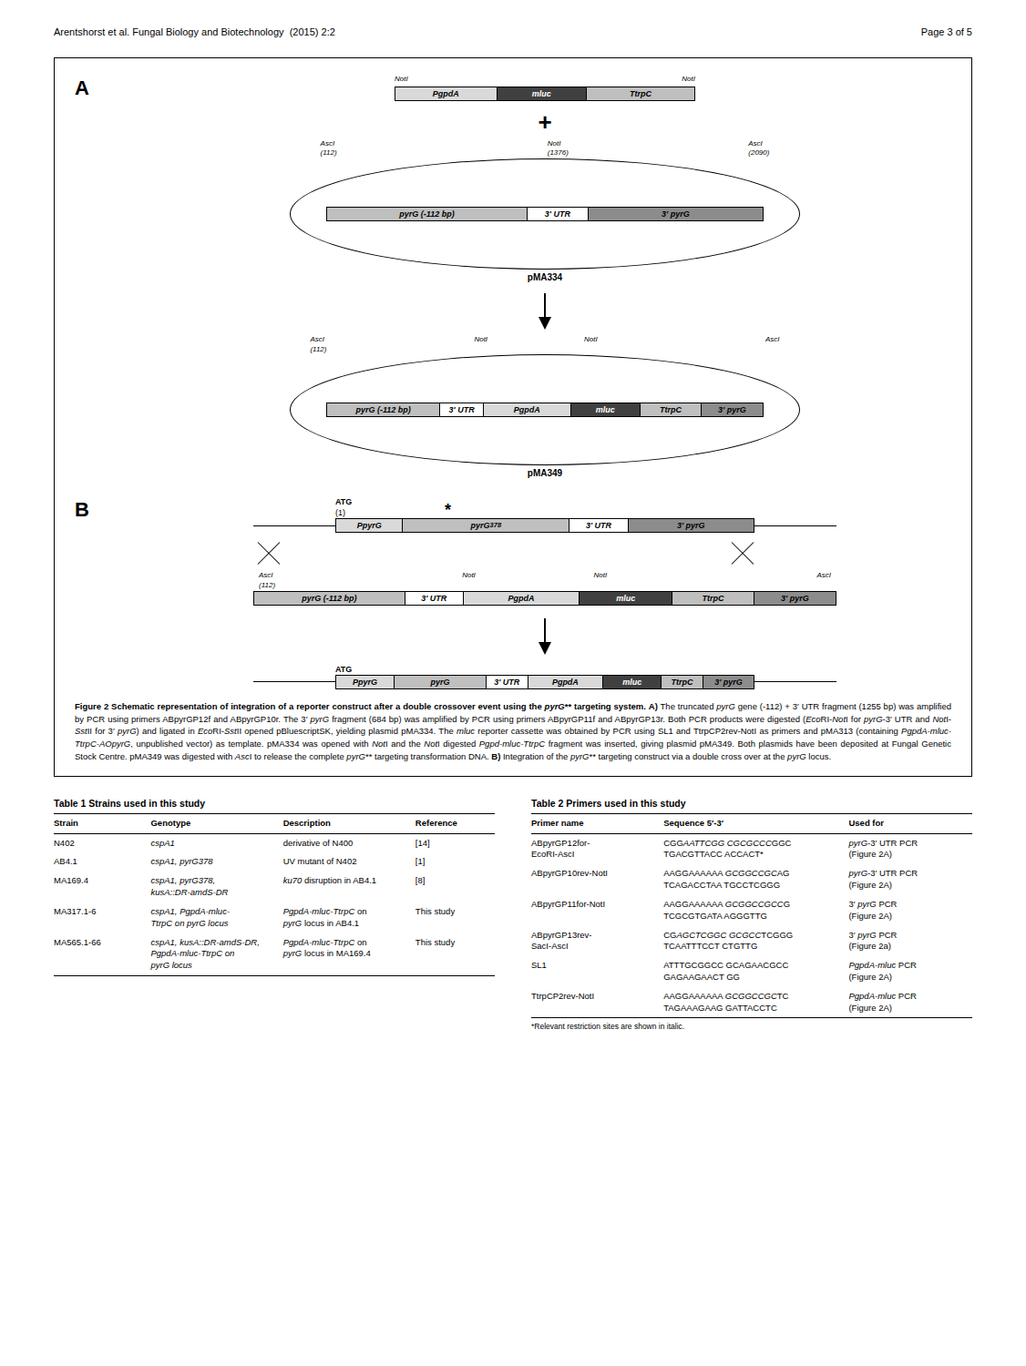Arentshorst et al. Fungal Biology and Biotechnology (2015) 2:2
Page 3 of 5
A
NotI NotI
PgpdA
mluc
TtrpC
+
AscI
(112) NotI
(1376) AscI
(2090)
pyrG (-112 bp)
3' UTR
3' pyrG
pMA334
AscI
(112) NotI NotI AscI
pyrG (-112 bp)
3' UTR
PgpdA
mluc
TtrpC
3' pyrG
pMA349
B
ATG
(1)
*
PpyrG
pyrG378
3' UTR
3' pyrG
AscI
(112) NotI NotI AscI
pyrG (-112 bp)
3' UTR
PgpdA
mluc
TtrpC
3' pyrG
ATG
PpyrG
pyrG
3' UTR
PgpdA
mluc
TtrpC
3' pyrG
Figure 2 Schematic representation of integration of a reporter construct after a double crossover event using the pyrG** targeting system. A) The truncated pyrG gene (-112) + 3′ UTR fragment (1255 bp) was amplified by PCR using primers ABpyrGP12f and ABpyrGP10r. The 3′ pyrG fragment (684 bp) was amplified by PCR using primers ABpyrGP11f and ABpyrGP13r. Both PCR products were digested (Eco RI-Not I for pyrG-3′ UTR and Not I-Sst II for 3′ pyrG) and ligated in Eco RI-Sst II opened pBluescriptSK, yielding plasmid pMA334. The mluc reporter cassette was obtained by PCR using SL1 and TtrpCP2rev-NotI as primers and pMA313 (containing PgpdA-mluc-TtrpC-AOpyrG, unpublished vector) as template. pMA334 was opened with Not I and the Not I digested Pgpd-mluc-TtrpC fragment was inserted, giving plasmid pMA349. Both plasmids have been deposited at Fungal Genetic Stock Centre. pMA349 was digested with Asc I to release the complete pyrG** targeting transformation DNA. B) Integration of the pyrG** targeting construct via a double cross over at the pyrG locus.
Table 1 Strains used in this study
| Strain | Genotype | Description | Reference |
| --- | --- | --- | --- |
| N402 | cspA1 | derivative of N400 | [14] |
| AB4.1 | cspA1, pyrG378 | UV mutant of N402 | [1] |
| MA169.4 | cspA1, pyrG378, kusA::DR-amdS-DR | ku70 disruption in AB4.1 | [8] |
| MA317.1-6 | cspA1, PgpdA-mluc- TtrpC on pyrG locus | PgpdA-mluc-TtrpC on pyrG locus in AB4.1 | This study |
| MA565.1-66 | cspA1, kusA::DR-amdS-DR, PgpdA-mluc-TtrpC on pyrG locus | PgpdA-mluc-TtrpC on pyrG locus in MA169.4 | This study |
Table 2 Primers used in this study
| Primer name | Sequence 5′-3′ | Used for |
| --- | --- | --- |
| ABpyrGP12for- EcoRI-AscI | CGG AATTCGG CGCGCCC GGC TGACGTTACC ACCACT* | pyrG -3′ UTR PCR (Figure 2A) |
| ABpyrGP10rev-NotI | AAGGAAAAAA GCGGCCGC AG TCAGACCTAA TGCCTCGGG | pyrG -3′ UTR PCR (Figure 2A) |
| ABpyrGP11for-NotI | AAGGAAAAAA GCGGCCGCC G TCGCGTGATA AGGGTTG | 3′ pyrG PCR (Figure 2A) |
| ABpyrGP13rev- SacI-AscI | CG AGCTCGGC GCGCC TCGGG TCAATTTCCT CTGTTG | 3′ pyrG PCR (Figure 2a) |
| SL1 | ATTTGCGGCC GCAGAACGCC GAGAAGAACT GG | PgpdA-mluc PCR (Figure 2A) |
| TtrpCP2rev-NotI | AAGGAAAAAA GCGGCCGC TC TAGAAAGAAG GATTACCTC | PgpdA-mluc PCR (Figure 2A) |
*Relevant restriction sites are shown in italic.